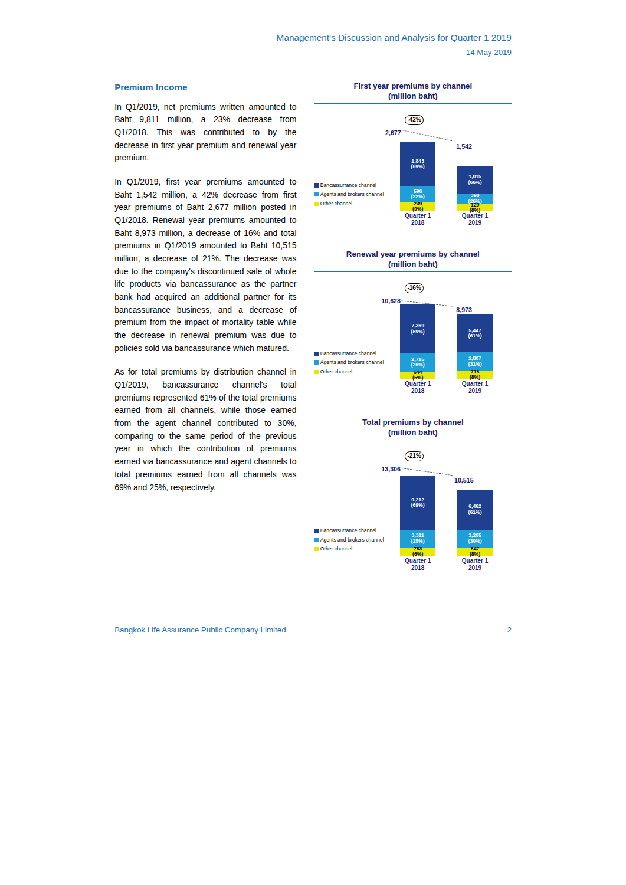Management's Discussion and Analysis for Quarter 1 2019
14 May 2019
Premium Income
In Q1/2019, net premiums written amounted to Baht 9,811 million, a 23% decrease from Q1/2018. This was contributed to by the decrease in first year premium and renewal year premium.
In Q1/2019, first year premiums amounted to Baht 1,542 million, a 42% decrease from first year premiums of Baht 2,677 million posted in Q1/2018. Renewal year premiums amounted to Baht 8,973 million, a decrease of 16% and total premiums in Q1/2019 amounted to Baht 10,515 million, a decrease of 21%. The decrease was due to the company's discontinued sale of whole life products via bancassurance as the partner bank had acquired an additional partner for its bancassurance business, and a decrease of premium from the impact of mortality table while the decrease in renewal premium was due to policies sold via bancassurance which matured.
As for total premiums by distribution channel in Q1/2019, bancassurance channel's total premiums represented 61% of the total premiums earned from all channels, while those earned from the agent channel contributed to 30%, comparing to the same period of the previous year in which the contribution of premiums earned via bancassurance and agent channels to total premiums earned from all channels was 69% and 25%, respectively.
First year premiums by channel(million baht)
-42%
2,677
1,542
1,843
(69%)
596
(22%)
239
(9%)
1,015
(66%)
398
(26%)
129
(8%)
Quarter 1
2018 Quarter 1
2019
Bancassurrance channel
Agents and brokers channel
Other channel
Renewal year premiums by channel(million baht)
-16%
10,628
8,973
7,369
(69%)
2,715
(26%)
544
(5%)
5,447
(61%)
2,807
(31%)
718
(8%)
Quarter 1
2018 Quarter 1
2019
Bancassurrance channel
Agents and brokers channel
Other channel
Total premiums by channel(million baht)
-21%
13,306
10,515
9,212
(69%)
3,311
(25%)
783
(6%)
6,462
(61%)
3,205
(30%)
847
(8%)
Quarter 1
2018 Quarter 1
2019
Bancassurrance channel
Agents and brokers channel
Other channel
Bangkok Life Assurance Public Company Limited
2